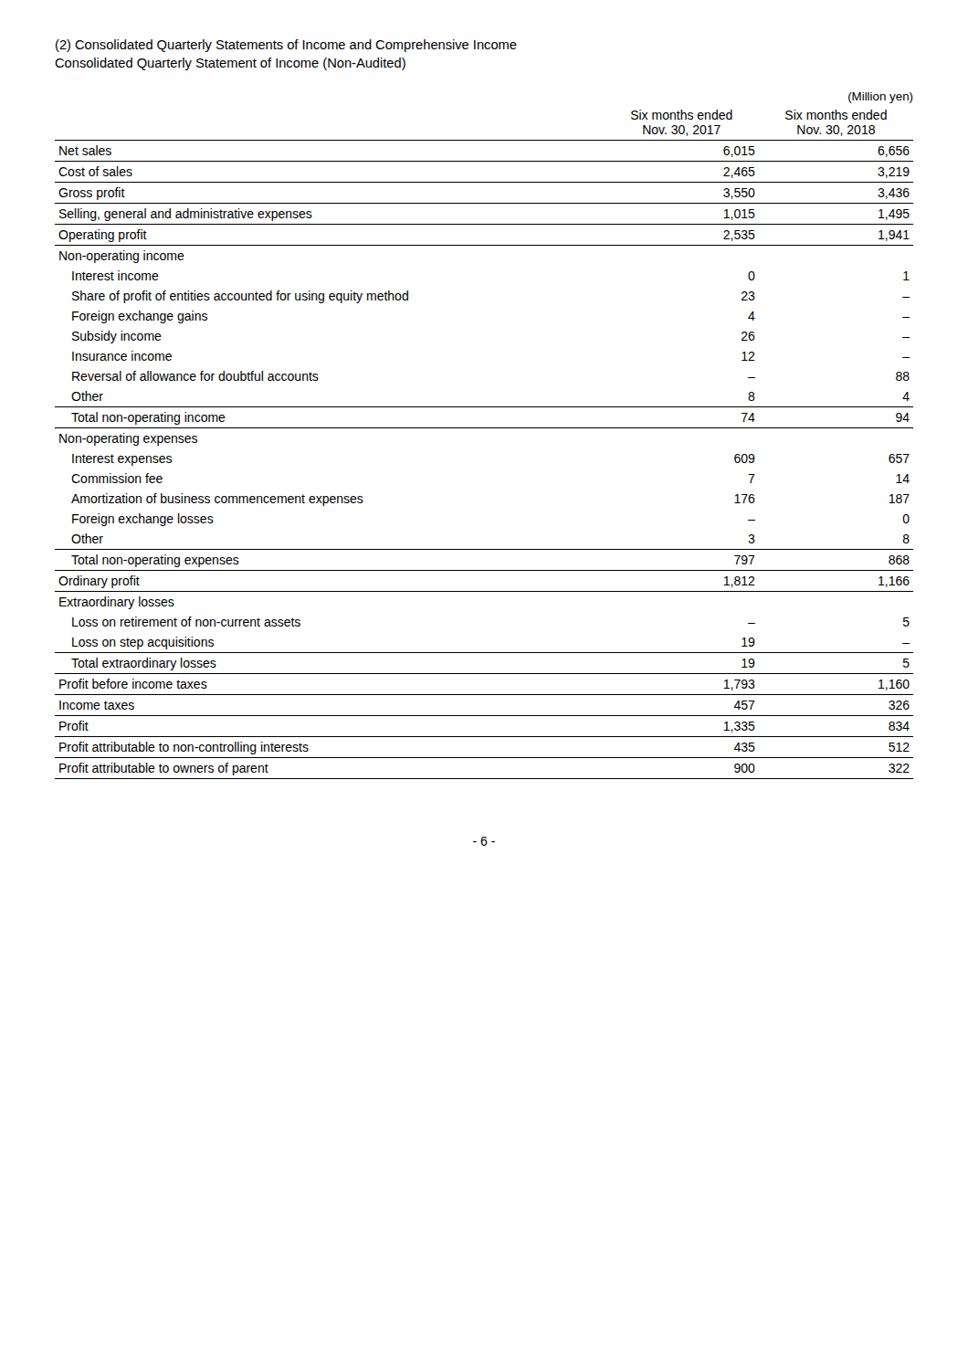(2) Consolidated Quarterly Statements of Income and Comprehensive Income
Consolidated Quarterly Statement of Income (Non-Audited)
(Million yen)
| | Six months ended Nov. 30, 2017 | Six months ended Nov. 30, 2018 |
| --- | --- | --- |
| Net sales | 6,015 | 6,656 |
| Cost of sales | 2,465 | 3,219 |
| Gross profit | 3,550 | 3,436 |
| Selling, general and administrative expenses | 1,015 | 1,495 |
| Operating profit | 2,535 | 1,941 |
| Non-operating income | | |
| Interest income | 0 | 1 |
| Share of profit of entities accounted for using equity method | 23 | – |
| Foreign exchange gains | 4 | – |
| Subsidy income | 26 | – |
| Insurance income | 12 | – |
| Reversal of allowance for doubtful accounts | – | 88 |
| Other | 8 | 4 |
| Total non-operating income | 74 | 94 |
| Non-operating expenses | | |
| Interest expenses | 609 | 657 |
| Commission fee | 7 | 14 |
| Amortization of business commencement expenses | 176 | 187 |
| Foreign exchange losses | – | 0 |
| Other | 3 | 8 |
| Total non-operating expenses | 797 | 868 |
| Ordinary profit | 1,812 | 1,166 |
| Extraordinary losses | | |
| Loss on retirement of non-current assets | – | 5 |
| Loss on step acquisitions | 19 | – |
| Total extraordinary losses | 19 | 5 |
| Profit before income taxes | 1,793 | 1,160 |
| Income taxes | 457 | 326 |
| Profit | 1,335 | 834 |
| Profit attributable to non-controlling interests | 435 | 512 |
| Profit attributable to owners of parent | 900 | 322 |
- 6 -